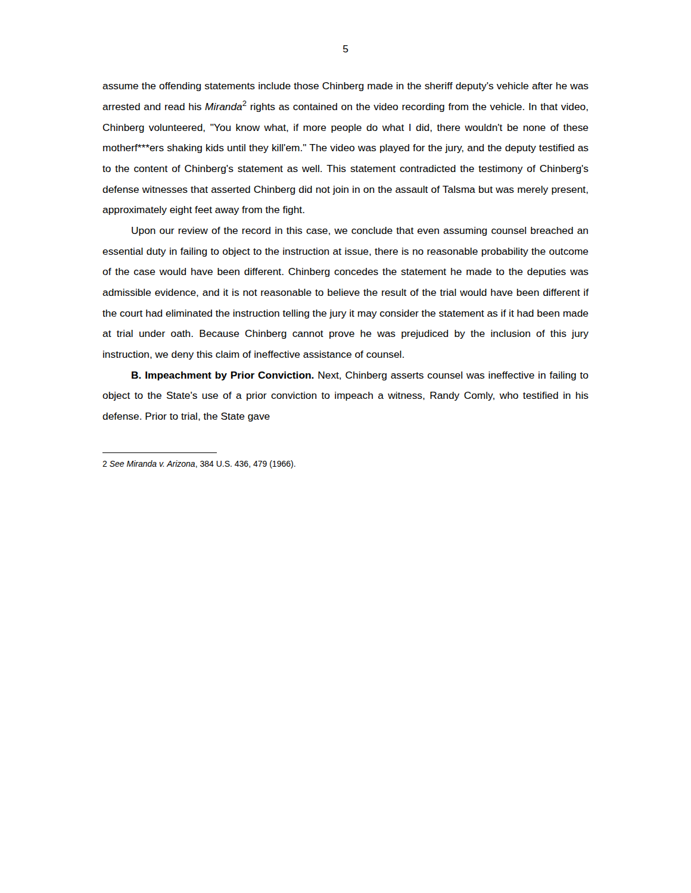5
assume the offending statements include those Chinberg made in the sheriff deputy's vehicle after he was arrested and read his Miranda2 rights as contained on the video recording from the vehicle. In that video, Chinberg volunteered, "You know what, if more people do what I did, there wouldn't be none of these motherf***ers shaking kids until they kill'em." The video was played for the jury, and the deputy testified as to the content of Chinberg's statement as well. This statement contradicted the testimony of Chinberg's defense witnesses that asserted Chinberg did not join in on the assault of Talsma but was merely present, approximately eight feet away from the fight.
Upon our review of the record in this case, we conclude that even assuming counsel breached an essential duty in failing to object to the instruction at issue, there is no reasonable probability the outcome of the case would have been different. Chinberg concedes the statement he made to the deputies was admissible evidence, and it is not reasonable to believe the result of the trial would have been different if the court had eliminated the instruction telling the jury it may consider the statement as if it had been made at trial under oath. Because Chinberg cannot prove he was prejudiced by the inclusion of this jury instruction, we deny this claim of ineffective assistance of counsel.
B. Impeachment by Prior Conviction. Next, Chinberg asserts counsel was ineffective in failing to object to the State's use of a prior conviction to impeach a witness, Randy Comly, who testified in his defense. Prior to trial, the State gave
2 See Miranda v. Arizona, 384 U.S. 436, 479 (1966).